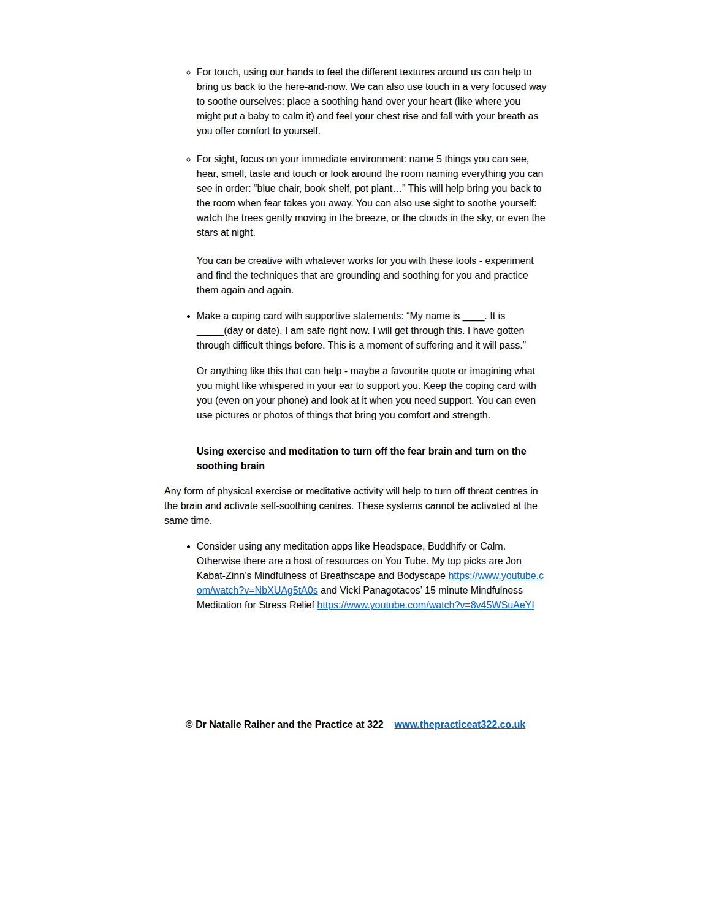For touch, using our hands to feel the different textures around us can help to bring us back to the here-and-now. We can also use touch in a very focused way to soothe ourselves: place a soothing hand over your heart (like where you might put a baby to calm it) and feel your chest rise and fall with your breath as you offer comfort to yourself.
For sight, focus on your immediate environment: name 5 things you can see, hear, smell, taste and touch or look around the room naming everything you can see in order: “blue chair, book shelf, pot plant…” This will help bring you back to the room when fear takes you away. You can also use sight to soothe yourself: watch the trees gently moving in the breeze, or the clouds in the sky, or even the stars at night.
You can be creative with whatever works for you with these tools - experiment and find the techniques that are grounding and soothing for you and practice them again and again.
Make a coping card with supportive statements: “My name is ____. It is _____(day or date). I am safe right now. I will get through this. I have gotten through difficult things before. This is a moment of suffering and it will pass.”
Or anything like this that can help - maybe a favourite quote or imagining what you might like whispered in your ear to support you. Keep the coping card with you (even on your phone) and look at it when you need support. You can even use pictures or photos of things that bring you comfort and strength.
Using exercise and meditation to turn off the fear brain and turn on the soothing brain
Any form of physical exercise or meditative activity will help to turn off threat centres in the brain and activate self-soothing centres. These systems cannot be activated at the same time.
Consider using any meditation apps like Headspace, Buddhify or Calm. Otherwise there are a host of resources on You Tube. My top picks are Jon Kabat-Zinn’s Mindfulness of Breathscape and Bodyscape https://www.youtube.com/watch?v=NbXUAg5tA0s and Vicki Panagotacos’ 15 minute Mindfulness Meditation for Stress Relief https://www.youtube.com/watch?v=8v45WSuAeYI
© Dr Natalie Raiher and the Practice at 322 www.thepracticeat322.co.uk